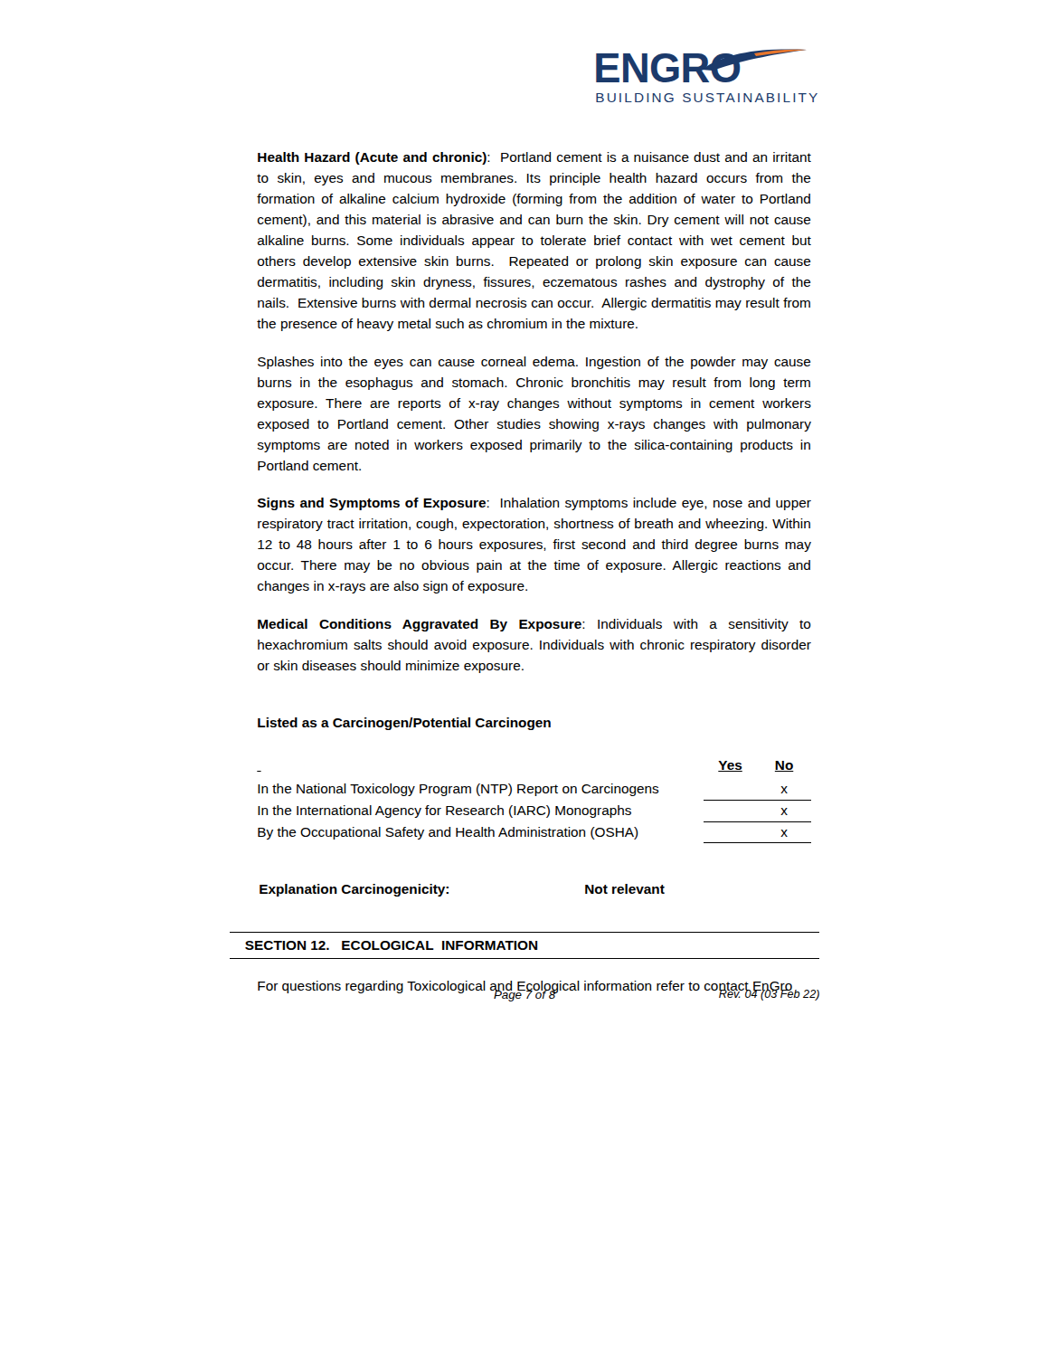ENGRO
BUILDING SUSTAINABILITY
Health Hazard (Acute and chronic): Portland cement is a nuisance dust and an irritant to skin, eyes and mucous membranes. Its principle health hazard occurs from the formation of alkaline calcium hydroxide (forming from the addition of water to Portland cement), and this material is abrasive and can burn the skin. Dry cement will not cause alkaline burns. Some individuals appear to tolerate brief contact with wet cement but others develop extensive skin burns. Repeated or prolong skin exposure can cause dermatitis, including skin dryness, fissures, eczematous rashes and dystrophy of the nails. Extensive burns with dermal necrosis can occur. Allergic dermatitis may result from the presence of heavy metal such as chromium in the mixture.
Splashes into the eyes can cause corneal edema. Ingestion of the powder may cause burns in the esophagus and stomach. Chronic bronchitis may result from long term exposure. There are reports of x-ray changes without symptoms in cement workers exposed to Portland cement. Other studies showing x-rays changes with pulmonary symptoms are noted in workers exposed primarily to the silica-containing products in Portland cement.
Signs and Symptoms of Exposure: Inhalation symptoms include eye, nose and upper respiratory tract irritation, cough, expectoration, shortness of breath and wheezing. Within 12 to 48 hours after 1 to 6 hours exposures, first second and third degree burns may occur. There may be no obvious pain at the time of exposure. Allergic reactions and changes in x-rays are also sign of exposure.
Medical Conditions Aggravated By Exposure: Individuals with a sensitivity to hexachromium salts should avoid exposure. Individuals with chronic respiratory disorder or skin diseases should minimize exposure.
Listed as a Carcinogen/Potential Carcinogen
| | Yes | No |
| In the National Toxicology Program (NTP) Report on Carcinogens | | x |
| In the International Agency for Research (IARC) Monographs | | x |
| By the Occupational Safety and Health Administration (OSHA) | | x |
Explanation Carcinogenicity:Not relevant
SECTION 12. ECOLOGICAL INFORMATION
For questions regarding Toxicological and Ecological information refer to contact EnGro
Page 7 of 8
Rev. 04 (03 Feb 22)